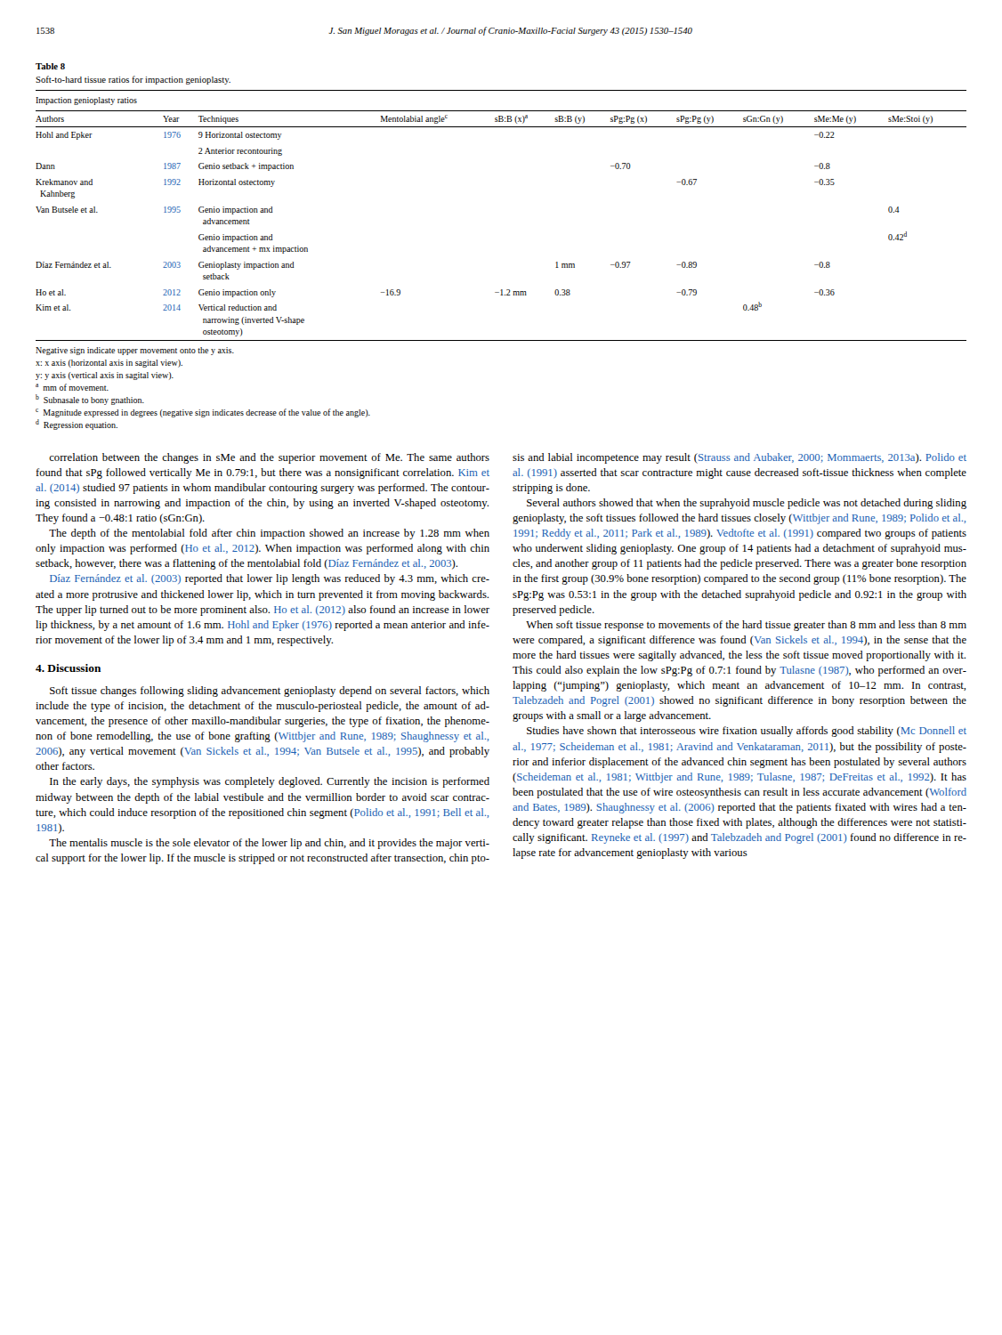1538 J. San Miguel Moragas et al. / Journal of Cranio-Maxillo-Facial Surgery 43 (2015) 1530–1540
Table 8 Soft-to-hard tissue ratios for impaction genioplasty.
| Impaction genioplasty ratios |
| --- |
| Authors | Year | Techniques | Mentolabial angle c | sB:B (x) a | sB:B (y) | sPg:Pg (x) | sPg:Pg (y) | sGn:Gn (y) | sMe:Me (y) | sMe:Stoi (y) |
| Hohl and Epker | 1976 | 9 Horizontal ostectomy | | | | | | | −0.22 | |
| | | 2 Anterior recontouring | | | | | | | | |
| Dann | 1987 | Genio setback + impaction | | | | −0.70 | | | −0.8 | |
| Krekmanov and Kahnberg | 1992 | Horizontal ostectomy | | | | | −0.67 | | −0.35 | |
| Van Butsele et al. | 1995 | Genio impaction and advancement | | | | | | | | 0.4 |
| | | Genio impaction and advancement + mx impaction | | | | | | | | 0.42 d |
| Díaz Fernández et al. | 2003 | Genioplasty impaction and setback | | | 1 mm | −0.97 | −0.89 | | −0.8 | |
| Ho et al. | 2012 | Genio impaction only | −16.9 | −1.2 mm | 0.38 | | −0.79 | | −0.36 | |
| Kim et al. | 2014 | Vertical reduction and narrowing (inverted V-shape osteotomy) | | | | | | 0.48 b | | |
Negative sign indicate upper movement onto the y axis.
x: x axis (horizontal axis in sagital view).
y: y axis (vertical axis in sagital view).
a mm of movement.
b Subnasale to bony gnathion.
c Magnitude expressed in degrees (negative sign indicates decrease of the value of the angle).
d Regression equation.
correlation between the changes in sMe and the superior movement of Me. The same authors found that sPg followed vertically Me in 0.79:1, but there was a nonsignificant correlation. Kim et al. (2014) studied 97 patients in whom mandibular contouring surgery was performed. The contouring consisted in narrowing and impaction of the chin, by using an inverted V-shaped osteotomy. They found a −0.48:1 ratio (sGn:Gn).
The depth of the mentolabial fold after chin impaction showed an increase by 1.28 mm when only impaction was performed (Ho et al., 2012). When impaction was performed along with chin setback, however, there was a flattening of the mentolabial fold (Díaz Fernández et al., 2003).
Díaz Fernández et al. (2003) reported that lower lip length was reduced by 4.3 mm, which created a more protrusive and thickened lower lip, which in turn prevented it from moving backwards. The upper lip turned out to be more prominent also. Ho et al. (2012) also found an increase in lower lip thickness, by a net amount of 1.6 mm. Hohl and Epker (1976) reported a mean anterior and inferior movement of the lower lip of 3.4 mm and 1 mm, respectively.
4. Discussion
Soft tissue changes following sliding advancement genioplasty depend on several factors, which include the type of incision, the detachment of the musculo-periosteal pedicle, the amount of advancement, the presence of other maxillo-mandibular surgeries, the type of fixation, the phenomenon of bone remodelling, the use of bone grafting (Wittbjer and Rune, 1989; Shaughnessy et al., 2006), any vertical movement (Van Sickels et al., 1994; Van Butsele et al., 1995), and probably other factors.
In the early days, the symphysis was completely degloved. Currently the incision is performed midway between the depth of the labial vestibule and the vermillion border to avoid scar contracture, which could induce resorption of the repositioned chin segment (Polido et al., 1991; Bell et al., 1981).
The mentalis muscle is the sole elevator of the lower lip and chin, and it provides the major vertical support for the lower lip. If the muscle is stripped or not reconstructed after transection, chin ptosis and labial incompetence may result (Strauss and Aubaker, 2000; Mommaerts, 2013a). Polido et al. (1991) asserted that scar contracture might cause decreased soft-tissue thickness when complete stripping is done.
Several authors showed that when the suprahyoid muscle pedicle was not detached during sliding genioplasty, the soft tissues followed the hard tissues closely (Wittbjer and Rune, 1989; Polido et al., 1991; Reddy et al., 2011; Park et al., 1989). Vedtofte et al. (1991) compared two groups of patients who underwent sliding genioplasty. One group of 14 patients had a detachment of suprahyoid muscles, and another group of 11 patients had the pedicle preserved. There was a greater bone resorption in the first group (30.9% bone resorption) compared to the second group (11% bone resorption). The sPg:Pg was 0.53:1 in the group with the detached suprahyoid pedicle and 0.92:1 in the group with preserved pedicle.
When soft tissue response to movements of the hard tissue greater than 8 mm and less than 8 mm were compared, a significant difference was found (Van Sickels et al., 1994), in the sense that the more the hard tissues were sagitally advanced, the less the soft tissue moved proportionally with it. This could also explain the low sPg:Pg of 0.7:1 found by Tulasne (1987), who performed an overlapping (“jumping”) genioplasty, which meant an advancement of 10–12 mm. In contrast, Talebzadeh and Pogrel (2001) showed no significant difference in bony resorption between the groups with a small or a large advancement.
Studies have shown that interosseous wire fixation usually affords good stability (Mc Donnell et al., 1977; Scheideman et al., 1981; Aravind and Venkataraman, 2011), but the possibility of posterior and inferior displacement of the advanced chin segment has been postulated by several authors (Scheideman et al., 1981; Wittbjer and Rune, 1989; Tulasne, 1987; DeFreitas et al., 1992). It has been postulated that the use of wire osteosynthesis can result in less accurate advancement (Wolford and Bates, 1989). Shaughnessy et al. (2006) reported that the patients fixated with wires had a tendency toward greater relapse than those fixed with plates, although the differences were not statistically significant. Reyneke et al. (1997) and Talebzadeh and Pogrel (2001) found no difference in relapse rate for advancement genioplasty with various